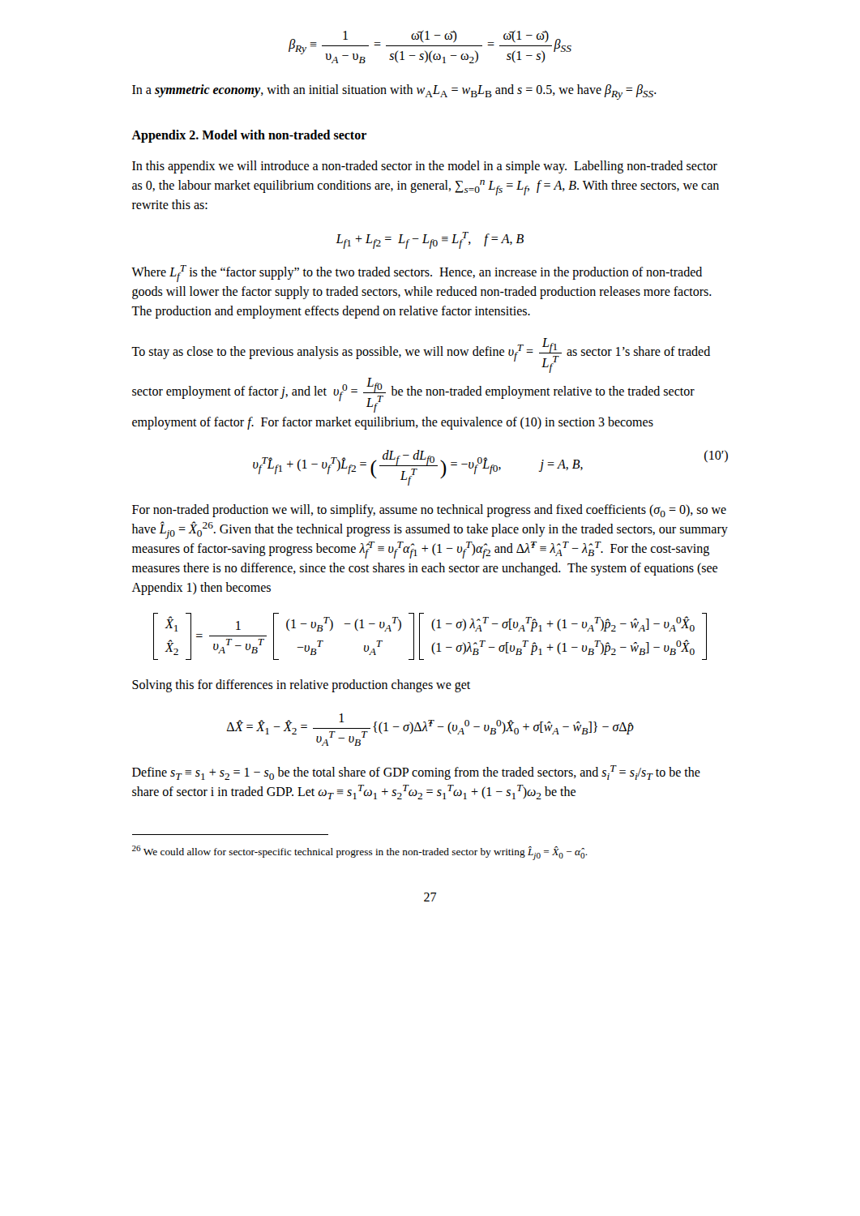βRy ≡ 1 υA − υB = ω̄(1 − ω̄) s(1 − s)(ω1 − ω2) = ω̄(1 − ω̄) s(1 − s) βSS
In a symmetric economy, with an initial situation with wALA = wBLB and s = 0.5, we have βRy = βSS.
Appendix 2. Model with non-traded sector
In this appendix we will introduce a non-traded sector in the model in a simple way. Labelling non-traded sector as 0, the labour market equilibrium conditions are, in general, ∑s=0n Lfs = Lf, f = A, B. With three sectors, we can rewrite this as:
Lf1 + Lf2 = Lf − Lf0 ≡ LfT, f = A, B
Where LfT is the “factor supply” to the two traded sectors. Hence, an increase in the production of non-traded goods will lower the factor supply to traded sectors, while reduced non-traded production releases more factors. The production and employment effects depend on relative factor intensities.
To stay as close to the previous analysis as possible, we will now define υfT = Lf1 LfT as sector 1’s share of traded sector employment of factor j, and let υf0 = Lf0 LfT be the non-traded employment relative to the traded sector employment of factor f. For factor market equilibrium, the equivalence of (10) in section 3 becomes
(10′) υfTL̂f1 + (1 − υfT)L̂f2 = (dLf − dLf0 LfT) = −υf0L̂f0, j = A, B,
For non-traded production we will, to simplify, assume no technical progress and fixed coefficients (σ0 = 0), so we have L̂j0 = X̂026. Given that the technical progress is assumed to take place only in the traded sectors, our summary measures of factor-saving progress become λ̂fT ≡ υfTα̂f1 + (1 − υfT)α̂f2 and Δλ̂T ≡ λ̂AT − λ̂BT. For the cost-saving measures there is no difference, since the cost shares in each sector are unchanged. The system of equations (see Appendix 1) then becomes
| X̂ 1 |
| X̂ 2 |
= 1 υAT − υBT
| (1 − υ B T ) | − (1 − υ A T ) |
| − υ B T | υ A T |
| (1 − σ ) λ̂ A T − σ [ υ A T p̂ 1 + (1 − υ A T ) p̂ 2 − ŵ A ] − υ A 0 X̂ 0 |
| (1 − σ ) λ̂ B T − σ [ υ B T p̂ 1 + (1 − υ B T ) p̂ 2 − ŵ B ] − υ B 0 X̂ 0 |
Solving this for differences in relative production changes we get
ΔX̂ = X̂1 − X̂2 = 1 υAT − υBT{(1 − σ)Δλ̂T − (υA0 − υB0)X̂0 + σ[ŵA − ŵB]} − σ Δp̂
Define sT ≡ s1 + s2 = 1 − s0 be the total share of GDP coming from the traded sectors, and siT = si/sT to be the share of sector i in traded GDP. Let ωT ≡ s1Tω1 + s2Tω2 = s1Tω1 + (1 − s1T)ω2 be the
26 We could allow for sector-specific technical progress in the non-traded sector by writing L̂j0 = X̂0 − α̂0.
27